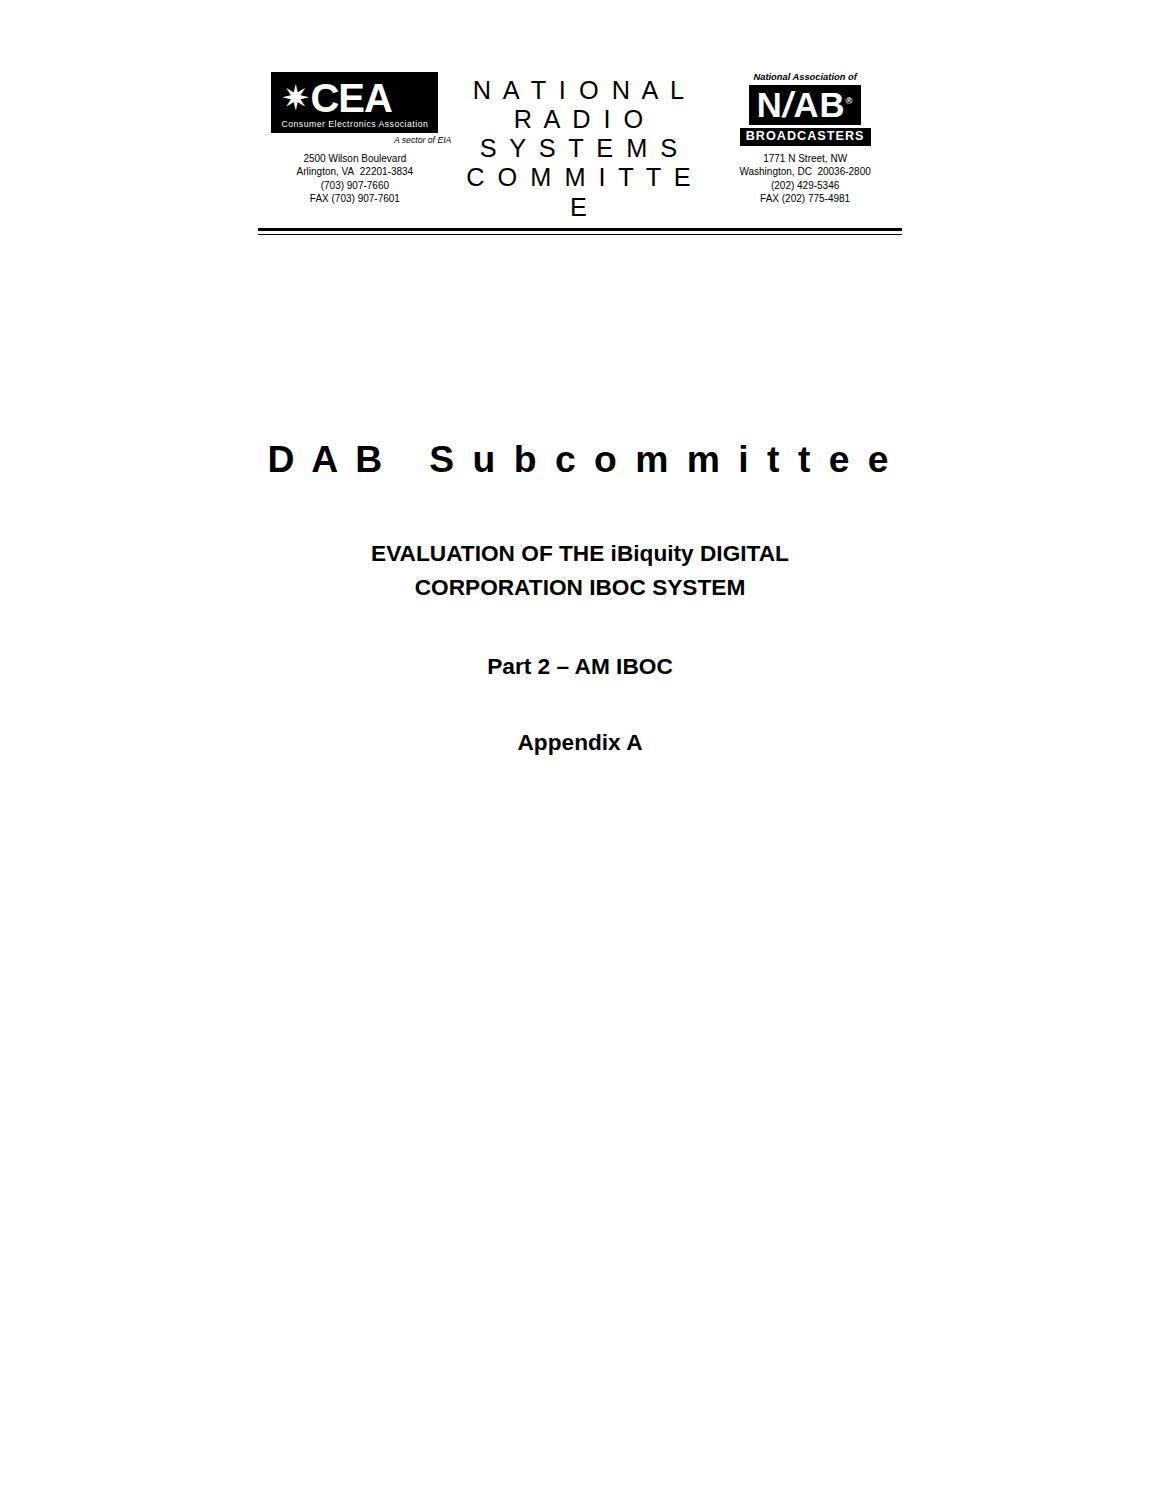| ✷ CEA Consumer Electronics Association A sector of EIA 2500 Wilson Boulevard Arlington, VA 22201-3834 (703) 907-7660 FAX (703) 907-7601 | N A T I O N A L R A D I O S Y S T E M S C O M M I T T E E | National Association of N / AB ® BROADCASTERS 1771 N Street, NW Washington, DC 20036-2800 (202) 429-5346 FAX (202) 775-4981 |
D A B S u b c o m m i t t e e
EVALUATION OF THE iBiquity DIGITAL
CORPORATION IBOC SYSTEM
Part 2 – AM IBOC
Appendix A